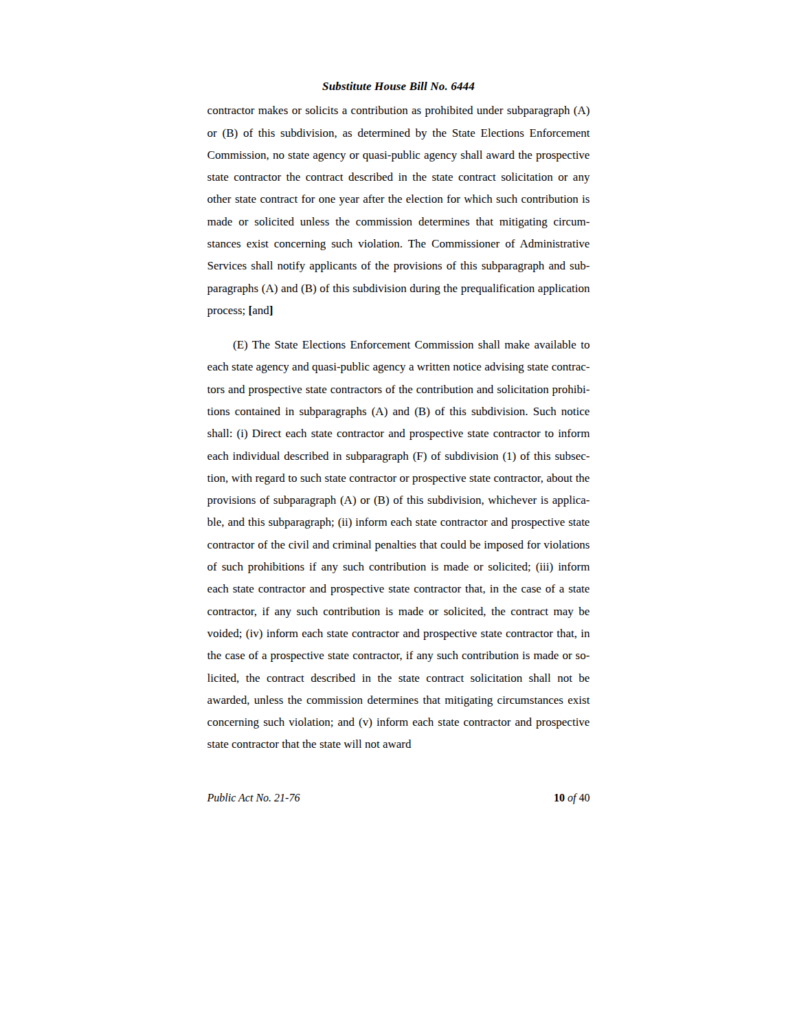Substitute House Bill No. 6444
contractor makes or solicits a contribution as prohibited under subparagraph (A) or (B) of this subdivision, as determined by the State Elections Enforcement Commission, no state agency or quasi-public agency shall award the prospective state contractor the contract described in the state contract solicitation or any other state contract for one year after the election for which such contribution is made or solicited unless the commission determines that mitigating circumstances exist concerning such violation. The Commissioner of Administrative Services shall notify applicants of the provisions of this subparagraph and subparagraphs (A) and (B) of this subdivision during the prequalification application process; [and]
(E) The State Elections Enforcement Commission shall make available to each state agency and quasi-public agency a written notice advising state contractors and prospective state contractors of the contribution and solicitation prohibitions contained in subparagraphs (A) and (B) of this subdivision. Such notice shall: (i) Direct each state contractor and prospective state contractor to inform each individual described in subparagraph (F) of subdivision (1) of this subsection, with regard to such state contractor or prospective state contractor, about the provisions of subparagraph (A) or (B) of this subdivision, whichever is applicable, and this subparagraph; (ii) inform each state contractor and prospective state contractor of the civil and criminal penalties that could be imposed for violations of such prohibitions if any such contribution is made or solicited; (iii) inform each state contractor and prospective state contractor that, in the case of a state contractor, if any such contribution is made or solicited, the contract may be voided; (iv) inform each state contractor and prospective state contractor that, in the case of a prospective state contractor, if any such contribution is made or solicited, the contract described in the state contract solicitation shall not be awarded, unless the commission determines that mitigating circumstances exist concerning such violation; and (v) inform each state contractor and prospective state contractor that the state will not award
Public Act No. 21-76 10 of 40